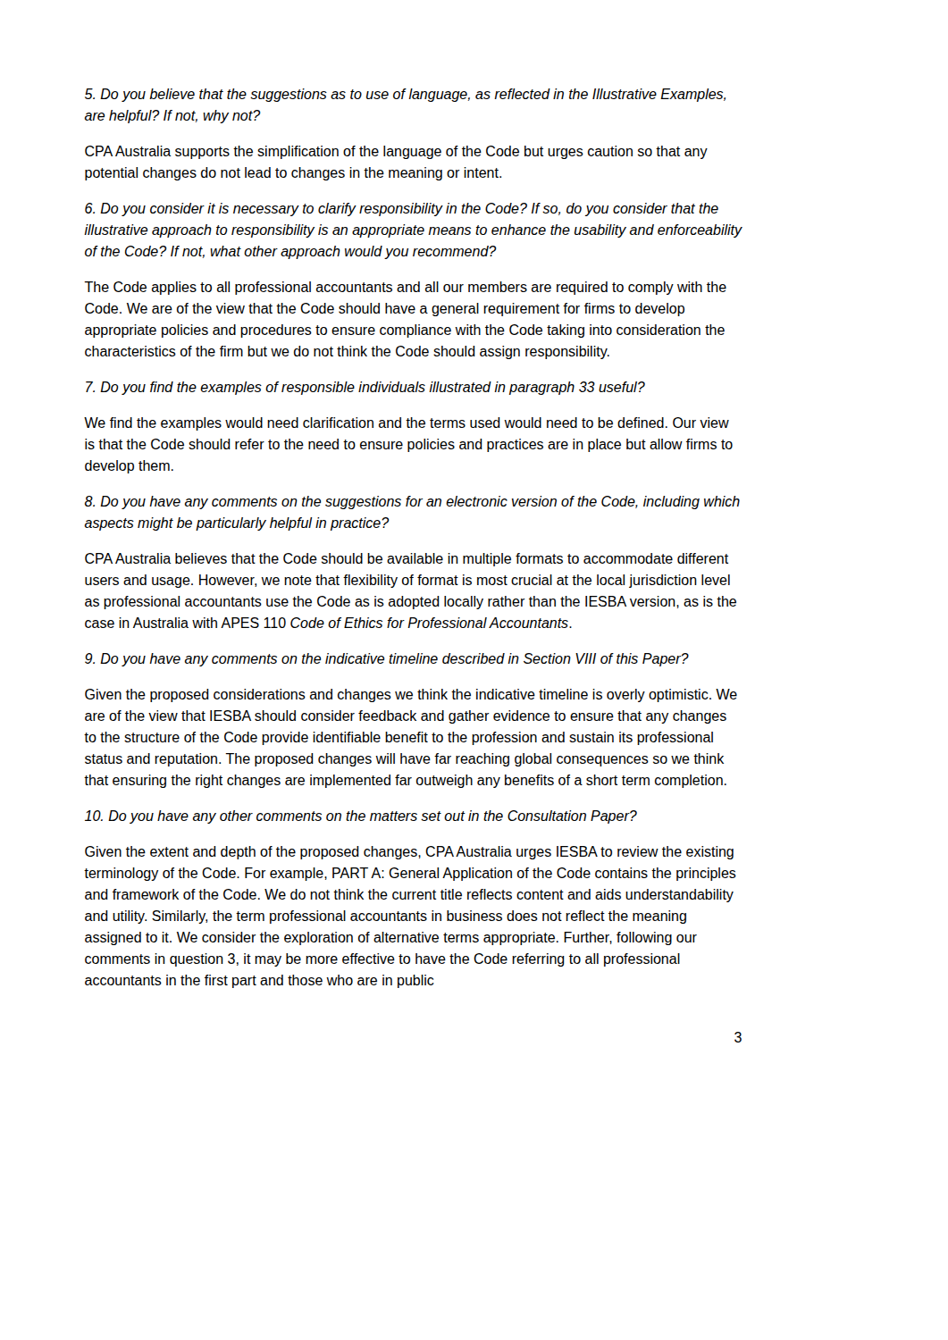5. Do you believe that the suggestions as to use of language, as reflected in the Illustrative Examples, are helpful? If not, why not?
CPA Australia supports the simplification of the language of the Code but urges caution so that any potential changes do not lead to changes in the meaning or intent.
6. Do you consider it is necessary to clarify responsibility in the Code? If so, do you consider that the illustrative approach to responsibility is an appropriate means to enhance the usability and enforceability of the Code? If not, what other approach would you recommend?
The Code applies to all professional accountants and all our members are required to comply with the Code. We are of the view that the Code should have a general requirement for firms to develop appropriate policies and procedures to ensure compliance with the Code taking into consideration the characteristics of the firm but we do not think the Code should assign responsibility.
7. Do you find the examples of responsible individuals illustrated in paragraph 33 useful?
We find the examples would need clarification and the terms used would need to be defined. Our view is that the Code should refer to the need to ensure policies and practices are in place but allow firms to develop them.
8. Do you have any comments on the suggestions for an electronic version of the Code, including which aspects might be particularly helpful in practice?
CPA Australia believes that the Code should be available in multiple formats to accommodate different users and usage. However, we note that flexibility of format is most crucial at the local jurisdiction level as professional accountants use the Code as is adopted locally rather than the IESBA version, as is the case in Australia with APES 110 Code of Ethics for Professional Accountants.
9. Do you have any comments on the indicative timeline described in Section VIII of this Paper?
Given the proposed considerations and changes we think the indicative timeline is overly optimistic. We are of the view that IESBA should consider feedback and gather evidence to ensure that any changes to the structure of the Code provide identifiable benefit to the profession and sustain its professional status and reputation. The proposed changes will have far reaching global consequences so we think that ensuring the right changes are implemented far outweigh any benefits of a short term completion.
10. Do you have any other comments on the matters set out in the Consultation Paper?
Given the extent and depth of the proposed changes, CPA Australia urges IESBA to review the existing terminology of the Code. For example, PART A: General Application of the Code contains the principles and framework of the Code. We do not think the current title reflects content and aids understandability and utility. Similarly, the term professional accountants in business does not reflect the meaning assigned to it. We consider the exploration of alternative terms appropriate. Further, following our comments in question 3, it may be more effective to have the Code referring to all professional accountants in the first part and those who are in public
3